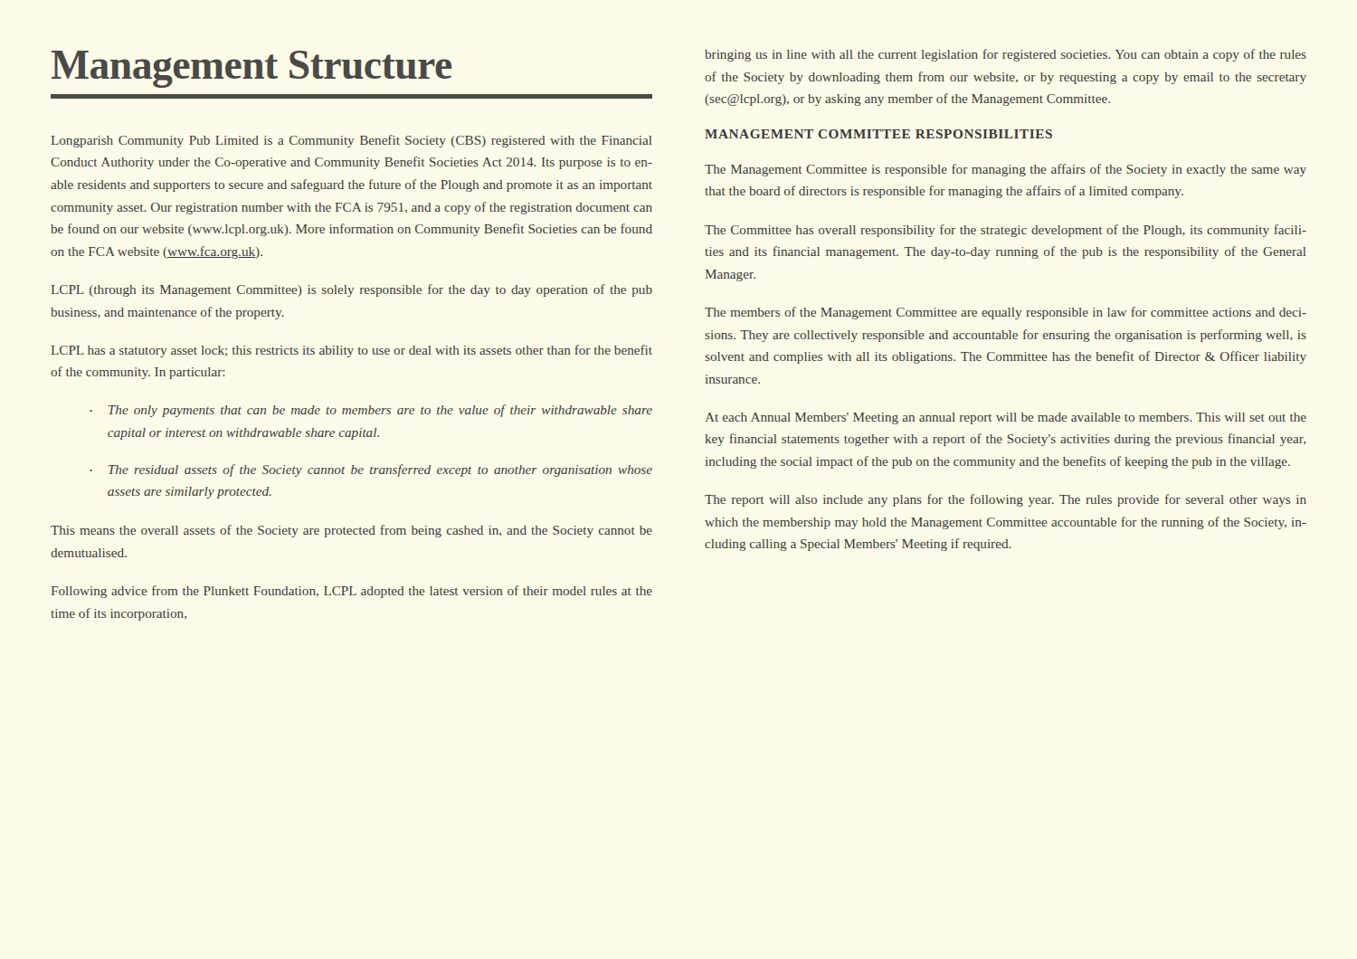Management Structure
Longparish Community Pub Limited is a Community Benefit Society (CBS) registered with the Financial Conduct Authority under the Co-operative and Community Benefit Societies Act 2014. Its purpose is to enable residents and supporters to secure and safeguard the future of the Plough and promote it as an important community asset. Our registration number with the FCA is 7951, and a copy of the registration document can be found on our website (www.lcpl.org.uk). More information on Community Benefit Societies can be found on the FCA website (www.fca.org.uk).
LCPL (through its Management Committee) is solely responsible for the day to day operation of the pub business, and maintenance of the property.
LCPL has a statutory asset lock; this restricts its ability to use or deal with its assets other than for the benefit of the community. In particular:
The only payments that can be made to members are to the value of their withdrawable share capital or interest on withdrawable share capital.
The residual assets of the Society cannot be transferred except to another organisation whose assets are similarly protected.
This means the overall assets of the Society are protected from being cashed in, and the Society cannot be demutualised.
Following advice from the Plunkett Foundation, LCPL adopted the latest version of their model rules at the time of its incorporation,
bringing us in line with all the current legislation for registered societies. You can obtain a copy of the rules of the Society by downloading them from our website, or by requesting a copy by email to the secretary (sec@lcpl.org), or by asking any member of the Management Committee.
Management Committee Responsibilities
The Management Committee is responsible for managing the affairs of the Society in exactly the same way that the board of directors is responsible for managing the affairs of a limited company.
The Committee has overall responsibility for the strategic development of the Plough, its community facilities and its financial management. The day-to-day running of the pub is the responsibility of the General Manager.
The members of the Management Committee are equally responsible in law for committee actions and decisions. They are collectively responsible and accountable for ensuring the organisation is performing well, is solvent and complies with all its obligations. The Committee has the benefit of Director & Officer liability insurance.
At each Annual Members' Meeting an annual report will be made available to members. This will set out the key financial statements together with a report of the Society's activities during the previous financial year, including the social impact of the pub on the community and the benefits of keeping the pub in the village.
The report will also include any plans for the following year. The rules provide for several other ways in which the membership may hold the Management Committee accountable for the running of the Society, including calling a Special Members' Meeting if required.